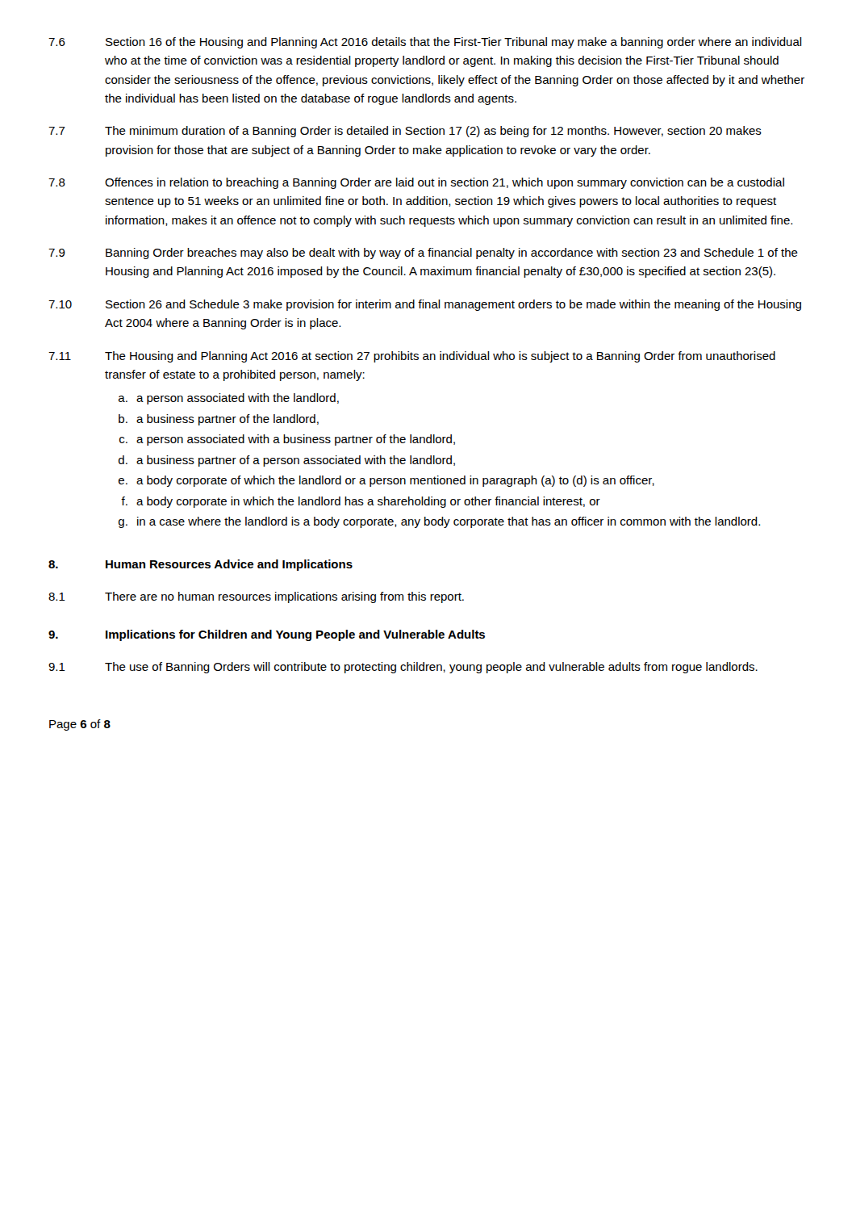7.6
Section 16 of the Housing and Planning Act 2016 details that the First-Tier Tribunal may make a banning order where an individual who at the time of conviction was a residential property landlord or agent. In making this decision the First-Tier Tribunal should consider the seriousness of the offence, previous convictions, likely effect of the Banning Order on those affected by it and whether the individual has been listed on the database of rogue landlords and agents.
7.7
The minimum duration of a Banning Order is detailed in Section 17 (2) as being for 12 months. However, section 20 makes provision for those that are subject of a Banning Order to make application to revoke or vary the order.
7.8
Offences in relation to breaching a Banning Order are laid out in section 21, which upon summary conviction can be a custodial sentence up to 51 weeks or an unlimited fine or both. In addition, section 19 which gives powers to local authorities to request information, makes it an offence not to comply with such requests which upon summary conviction can result in an unlimited fine.
7.9
Banning Order breaches may also be dealt with by way of a financial penalty in accordance with section 23 and Schedule 1 of the Housing and Planning Act 2016 imposed by the Council. A maximum financial penalty of £30,000 is specified at section 23(5).
7.10
Section 26 and Schedule 3 make provision for interim and final management orders to be made within the meaning of the Housing Act 2004 where a Banning Order is in place.
7.11
The Housing and Planning Act 2016 at section 27 prohibits an individual who is subject to a Banning Order from unauthorised transfer of estate to a prohibited person, namely:
a person associated with the landlord,
a business partner of the landlord,
a person associated with a business partner of the landlord,
a business partner of a person associated with the landlord,
a body corporate of which the landlord or a person mentioned in paragraph (a) to (d) is an officer,
a body corporate in which the landlord has a shareholding or other financial interest, or
in a case where the landlord is a body corporate, any body corporate that has an officer in common with the landlord.
8.
Human Resources Advice and Implications
8.1
There are no human resources implications arising from this report.
9.
Implications for Children and Young People and Vulnerable Adults
9.1
The use of Banning Orders will contribute to protecting children, young people and vulnerable adults from rogue landlords.
Page 6 of 8